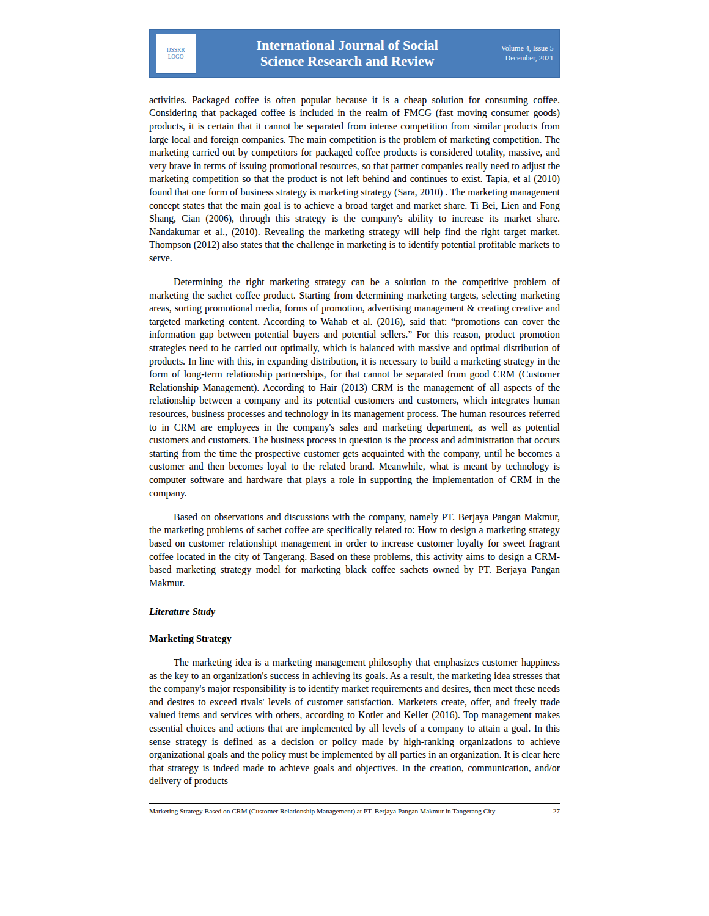IJSSRR
LOGO
International Journal of Social
Science Research and Review
Volume 4, Issue 5
December, 2021
activities. Packaged coffee is often popular because it is a cheap solution for consuming coffee. Considering that packaged coffee is included in the realm of FMCG (fast moving consumer goods) products, it is certain that it cannot be separated from intense competition from similar products from large local and foreign companies. The main competition is the problem of marketing competition. The marketing carried out by competitors for packaged coffee products is considered totality, massive, and very brave in terms of issuing promotional resources, so that partner companies really need to adjust the marketing competition so that the product is not left behind and continues to exist. Tapia, et al (2010) found that one form of business strategy is marketing strategy (Sara, 2010) . The marketing management concept states that the main goal is to achieve a broad target and market share. Ti Bei, Lien and Fong Shang, Cian (2006), through this strategy is the company's ability to increase its market share. Nandakumar et al., (2010). Revealing the marketing strategy will help find the right target market. Thompson (2012) also states that the challenge in marketing is to identify potential profitable markets to serve.
Determining the right marketing strategy can be a solution to the competitive problem of marketing the sachet coffee product. Starting from determining marketing targets, selecting marketing areas, sorting promotional media, forms of promotion, advertising management & creating creative and targeted marketing content. According to Wahab et al. (2016), said that: “promotions can cover the information gap between potential buyers and potential sellers.” For this reason, product promotion strategies need to be carried out optimally, which is balanced with massive and optimal distribution of products. In line with this, in expanding distribution, it is necessary to build a marketing strategy in the form of long-term relationship partnerships, for that cannot be separated from good CRM (Customer Relationship Management). According to Hair (2013) CRM is the management of all aspects of the relationship between a company and its potential customers and customers, which integrates human resources, business processes and technology in its management process. The human resources referred to in CRM are employees in the company's sales and marketing department, as well as potential customers and customers. The business process in question is the process and administration that occurs starting from the time the prospective customer gets acquainted with the company, until he becomes a customer and then becomes loyal to the related brand. Meanwhile, what is meant by technology is computer software and hardware that plays a role in supporting the implementation of CRM in the company.
Based on observations and discussions with the company, namely PT. Berjaya Pangan Makmur, the marketing problems of sachet coffee are specifically related to: How to design a marketing strategy based on customer relationshipt management in order to increase customer loyalty for sweet fragrant coffee located in the city of Tangerang. Based on these problems, this activity aims to design a CRM-based marketing strategy model for marketing black coffee sachets owned by PT. Berjaya Pangan Makmur.
Literature Study
Marketing Strategy
The marketing idea is a marketing management philosophy that emphasizes customer happiness as the key to an organization's success in achieving its goals. As a result, the marketing idea stresses that the company's major responsibility is to identify market requirements and desires, then meet these needs and desires to exceed rivals' levels of customer satisfaction. Marketers create, offer, and freely trade valued items and services with others, according to Kotler and Keller (2016). Top management makes essential choices and actions that are implemented by all levels of a company to attain a goal. In this sense strategy is defined as a decision or policy made by high-ranking organizations to achieve organizational goals and the policy must be implemented by all parties in an organization. It is clear here that strategy is indeed made to achieve goals and objectives. In the creation, communication, and/or delivery of products
Marketing Strategy Based on CRM (Customer Relationship Management) at PT. Berjaya Pangan Makmur in Tangerang City
27